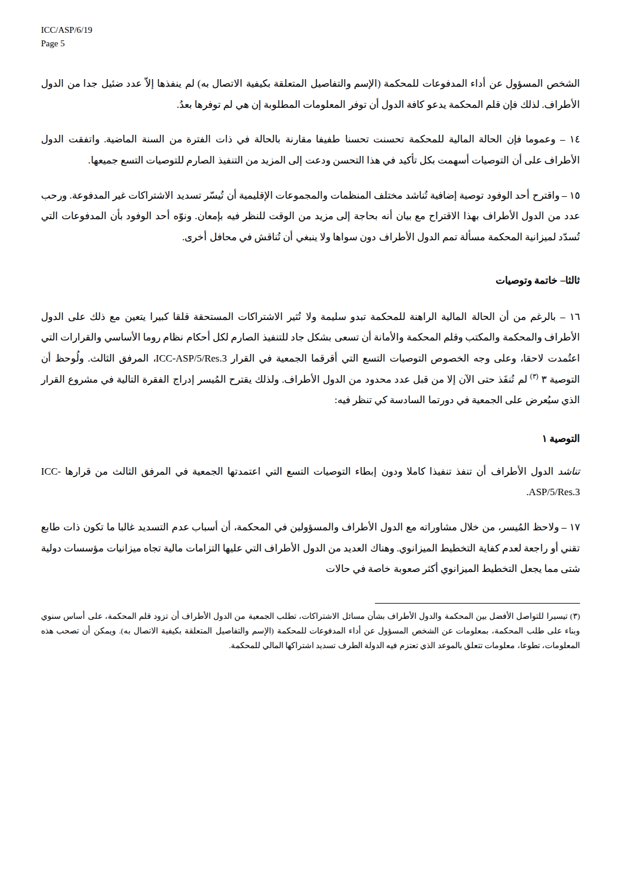ICC/ASP/6/19
Page 5
الشخص المسؤول عن أداء المدفوعات للمحكمة (الإسم والتفاصيل المتعلقة بكيفية الاتصال به) لم ينفذها إلاّ عدد ضئيل جدا من الدول الأطراف. لذلك فإن قلم المحكمة يدعو كافة الدول أن توفر المعلومات المطلوبة إن هي لم توفرها بعدُ.
١٤ – وعموما فإن الحالة المالية للمحكمة تحسنت تحسنا طفيفا مقارنة بالحالة في ذات الفترة من السنة الماضية. واتفقت الدول الأطراف على أن التوصيات أسهمت بكل تأكيد في هذا التحسن ودعت إلى المزيد من التنفيذ الصارم للتوصيات التسع جميعها.
١٥ – واقترح أحد الوفود توصية إضافية تُناشد مختلف المنظمات والمجموعات الإقليمية أن تُيسّر تسديد الاشتراكات غير المدفوعة. ورحب عدد من الدول الأطراف بهذا الاقتراح مع بيان أنه بحاجة إلى مزيد من الوقت للنظر فيه بإمعان. ونوّه أحد الوفود بأن المدفوعات التي تُسدّد لميزانية المحكمة مسألة تمم الدول الأطراف دون سواها ولا ينبغي أن تُناقش في محافل أخرى.
ثالثا– خاتمة وتوصيات
١٦ – بالرغم من أن الحالة المالية الراهنة للمحكمة تبدو سليمة ولا تُثير الاشتراكات المستحقة قلقا كبيرا يتعين مع ذلك على الدول الأطراف والمحكمة والمكتب وقلم المحكمة والأمانة أن تسعى بشكل جاد للتنفيذ الصارم لكل أحكام نظام روما الأساسي والقرارات التي اعتُمدت لاحقا، وعلى وجه الخصوص التوصيات التسع التي أقرقما الجمعية في القرار ICC-ASP/5/Res.3، المرفق الثالث. ولُوحظ أن التوصية ٣ (٣) لم تُنفَذ حتى الآن إلا من قبل عدد محدود من الدول الأطراف. ولذلك يقترح المُيسر إدراج الفقرة التالية في مشروع القرار الذي سيُعرض على الجمعية في دورتما السادسة كي تنظر فيه:
التوصية ١
تناشد الدول الأطراف أن تنفذ تنفيذا كاملا ودون إبطاء التوصيات التسع التي اعتمدتها الجمعية في المرفق الثالث من قرارها ICC-ASP/5/Res.3.
١٧ – ولاحظ المُيسر، من خلال مشاوراته مع الدول الأطراف والمسؤولين في المحكمة، أن أسباب عدم التسديد غالبا ما تكون ذات طابع تقني أو راجعة لعدم كفاية التخطيط الميزانوي. وهناك العديد من الدول الأطراف التي عليها التزامات مالية تجاه ميزانيات مؤسسات دولية شتى مما يجعل التخطيط الميزانوي أكثر صعوبة خاصة في حالات
(٣) تيسيرا للتواصل الأفضل بين المحكمة والدول الأطراف بشأن مسائل الاشتراكات، تطلب الجمعية من الدول الأطراف أن تزود قلم المحكمة، على أساس سنوي وبناء على طلب المحكمة، بمعلومات عن الشخص المسؤول عن أداء المدفوعات للمحكمة (الإسم والتفاصيل المتعلقة بكيفية الاتصال به). ويمكن أن تصحب هذه المعلومات، تطوعا، معلومات تتعلق بالموعد الذي تعتزم فيه الدولة الطرف تسديد اشتراكها المالي للمحكمة.